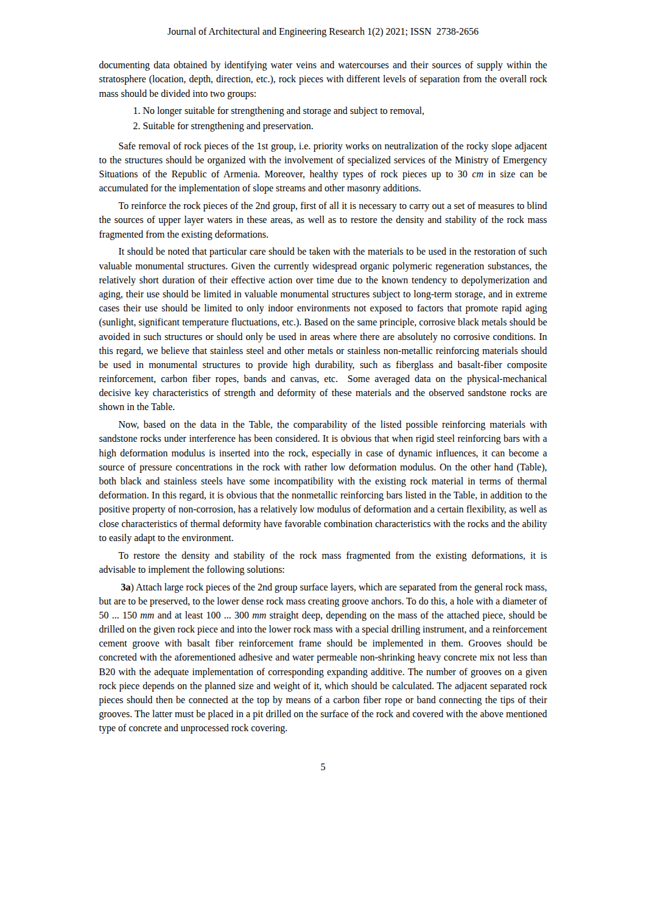Journal of Architectural and Engineering Research 1(2) 2021; ISSN 2738-2656
documenting data obtained by identifying water veins and watercourses and their sources of supply within the stratosphere (location, depth, direction, etc.), rock pieces with different levels of separation from the overall rock mass should be divided into two groups:
No longer suitable for strengthening and storage and subject to removal,
Suitable for strengthening and preservation.
Safe removal of rock pieces of the 1st group, i.e. priority works on neutralization of the rocky slope adjacent to the structures should be organized with the involvement of specialized services of the Ministry of Emergency Situations of the Republic of Armenia. Moreover, healthy types of rock pieces up to 30 cm in size can be accumulated for the implementation of slope streams and other masonry additions.
To reinforce the rock pieces of the 2nd group, first of all it is necessary to carry out a set of measures to blind the sources of upper layer waters in these areas, as well as to restore the density and stability of the rock mass fragmented from the existing deformations.
It should be noted that particular care should be taken with the materials to be used in the restoration of such valuable monumental structures. Given the currently widespread organic polymeric regeneration substances, the relatively short duration of their effective action over time due to the known tendency to depolymerization and aging, their use should be limited in valuable monumental structures subject to long-term storage, and in extreme cases their use should be limited to only indoor environments not exposed to factors that promote rapid aging (sunlight, significant temperature fluctuations, etc.). Based on the same principle, corrosive black metals should be avoided in such structures or should only be used in areas where there are absolutely no corrosive conditions. In this regard, we believe that stainless steel and other metals or stainless non-metallic reinforcing materials should be used in monumental structures to provide high durability, such as fiberglass and basalt-fiber composite reinforcement, carbon fiber ropes, bands and canvas, etc. Some averaged data on the physical-mechanical decisive key characteristics of strength and deformity of these materials and the observed sandstone rocks are shown in the Table.
Now, based on the data in the Table, the comparability of the listed possible reinforcing materials with sandstone rocks under interference has been considered. It is obvious that when rigid steel reinforcing bars with a high deformation modulus is inserted into the rock, especially in case of dynamic influences, it can become a source of pressure concentrations in the rock with rather low deformation modulus. On the other hand (Table), both black and stainless steels have some incompatibility with the existing rock material in terms of thermal deformation. In this regard, it is obvious that the nonmetallic reinforcing bars listed in the Table, in addition to the positive property of non-corrosion, has a relatively low modulus of deformation and a certain flexibility, as well as close characteristics of thermal deformity have favorable combination characteristics with the rocks and the ability to easily adapt to the environment.
To restore the density and stability of the rock mass fragmented from the existing deformations, it is advisable to implement the following solutions:
3a) Attach large rock pieces of the 2nd group surface layers, which are separated from the general rock mass, but are to be preserved, to the lower dense rock mass creating groove anchors. To do this, a hole with a diameter of 50 ... 150 mm and at least 100 ... 300 mm straight deep, depending on the mass of the attached piece, should be drilled on the given rock piece and into the lower rock mass with a special drilling instrument, and a reinforcement cement groove with basalt fiber reinforcement frame should be implemented in them. Grooves should be concreted with the aforementioned adhesive and water permeable non-shrinking heavy concrete mix not less than B20 with the adequate implementation of corresponding expanding additive. The number of grooves on a given rock piece depends on the planned size and weight of it, which should be calculated. The adjacent separated rock pieces should then be connected at the top by means of a carbon fiber rope or band connecting the tips of their grooves. The latter must be placed in a pit drilled on the surface of the rock and covered with the above mentioned type of concrete and unprocessed rock covering.
5